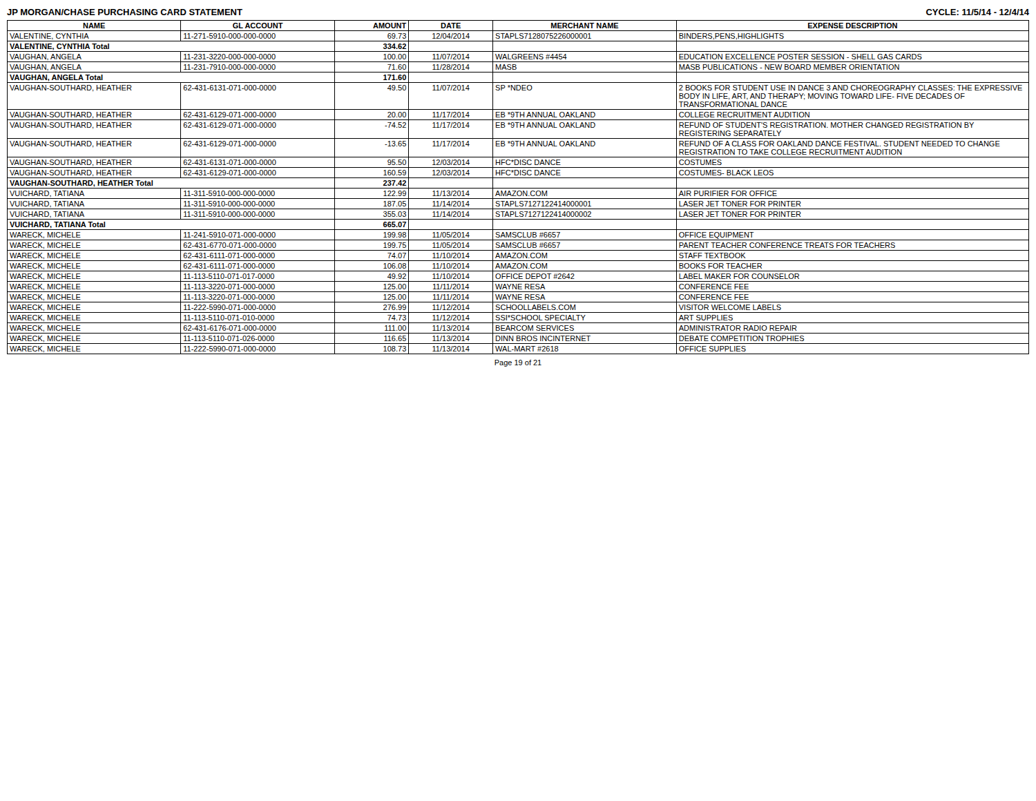JP MORGAN/CHASE PURCHASING CARD STATEMENT CYCLE: 11/5/14 - 12/4/14
| NAME | GL ACCOUNT | AMOUNT | DATE | MERCHANT NAME | EXPENSE DESCRIPTION |
| --- | --- | --- | --- | --- | --- |
| VALENTINE, CYNTHIA | 11-271-5910-000-000-0000 | 69.73 | 12/04/2014 | STAPLS7128075226000001 | BINDERS,PENS,HIGHLIGHTS |
| VALENTINE, CYNTHIA Total | 334.62 | | | |
| VAUGHAN, ANGELA | 11-231-3220-000-000-0000 | 100.00 | 11/07/2014 | WALGREENS #4454 | EDUCATION EXCELLENCE POSTER SESSION - SHELL GAS CARDS |
| VAUGHAN, ANGELA | 11-231-7910-000-000-0000 | 71.60 | 11/28/2014 | MASB | MASB PUBLICATIONS - NEW BOARD MEMBER ORIENTATION |
| VAUGHAN, ANGELA Total | 171.60 | | | |
| VAUGHAN-SOUTHARD, HEATHER | 62-431-6131-071-000-0000 | 49.50 | 11/07/2014 | SP *NDEO | 2 BOOKS FOR STUDENT USE IN DANCE 3 AND CHOREOGRAPHY CLASSES: THE EXPRESSIVE BODY IN LIFE, ART, AND THERAPY; MOVING TOWARD LIFE- FIVE DECADES OF TRANSFORMATIONAL DANCE |
| VAUGHAN-SOUTHARD, HEATHER | 62-431-6129-071-000-0000 | 20.00 | 11/17/2014 | EB *9TH ANNUAL OAKLAND | COLLEGE RECRUITMENT AUDITION |
| VAUGHAN-SOUTHARD, HEATHER | 62-431-6129-071-000-0000 | -74.52 | 11/17/2014 | EB *9TH ANNUAL OAKLAND | REFUND OF STUDENT'S REGISTRATION. MOTHER CHANGED REGISTRATION BY REGISTERING SEPARATELY |
| VAUGHAN-SOUTHARD, HEATHER | 62-431-6129-071-000-0000 | -13.65 | 11/17/2014 | EB *9TH ANNUAL OAKLAND | REFUND OF A CLASS FOR OAKLAND DANCE FESTIVAL. STUDENT NEEDED TO CHANGE REGISTRATION TO TAKE COLLEGE RECRUITMENT AUDITION |
| VAUGHAN-SOUTHARD, HEATHER | 62-431-6131-071-000-0000 | 95.50 | 12/03/2014 | HFC*DISC DANCE | COSTUMES |
| VAUGHAN-SOUTHARD, HEATHER | 62-431-6129-071-000-0000 | 160.59 | 12/03/2014 | HFC*DISC DANCE | COSTUMES- BLACK LEOS |
| VAUGHAN-SOUTHARD, HEATHER Total | 237.42 | | | |
| VUICHARD, TATIANA | 11-311-5910-000-000-0000 | 122.99 | 11/13/2014 | AMAZON.COM | AIR PURIFIER FOR OFFICE |
| VUICHARD, TATIANA | 11-311-5910-000-000-0000 | 187.05 | 11/14/2014 | STAPLS7127122414000001 | LASER JET TONER FOR PRINTER |
| VUICHARD, TATIANA | 11-311-5910-000-000-0000 | 355.03 | 11/14/2014 | STAPLS7127122414000002 | LASER JET TONER FOR PRINTER |
| VUICHARD, TATIANA Total | 665.07 | | | |
| WARECK, MICHELE | 11-241-5910-071-000-0000 | 199.98 | 11/05/2014 | SAMSCLUB #6657 | OFFICE EQUIPMENT |
| WARECK, MICHELE | 62-431-6770-071-000-0000 | 199.75 | 11/05/2014 | SAMSCLUB #6657 | PARENT TEACHER CONFERENCE TREATS FOR TEACHERS |
| WARECK, MICHELE | 62-431-6111-071-000-0000 | 74.07 | 11/10/2014 | AMAZON.COM | STAFF TEXTBOOK |
| WARECK, MICHELE | 62-431-6111-071-000-0000 | 106.08 | 11/10/2014 | AMAZON.COM | BOOKS FOR TEACHER |
| WARECK, MICHELE | 11-113-5110-071-017-0000 | 49.92 | 11/10/2014 | OFFICE DEPOT #2642 | LABEL MAKER FOR COUNSELOR |
| WARECK, MICHELE | 11-113-3220-071-000-0000 | 125.00 | 11/11/2014 | WAYNE RESA | CONFERENCE FEE |
| WARECK, MICHELE | 11-113-3220-071-000-0000 | 125.00 | 11/11/2014 | WAYNE RESA | CONFERENCE FEE |
| WARECK, MICHELE | 11-222-5990-071-000-0000 | 276.99 | 11/12/2014 | SCHOOLLABELS.COM | VISITOR WELCOME LABELS |
| WARECK, MICHELE | 11-113-5110-071-010-0000 | 74.73 | 11/12/2014 | SSI*SCHOOL SPECIALTY | ART SUPPLIES |
| WARECK, MICHELE | 62-431-6176-071-000-0000 | 111.00 | 11/13/2014 | BEARCOM SERVICES | ADMINISTRATOR RADIO REPAIR |
| WARECK, MICHELE | 11-113-5110-071-026-0000 | 116.65 | 11/13/2014 | DINN BROS INCINTERNET | DEBATE COMPETITION TROPHIES |
| WARECK, MICHELE | 11-222-5990-071-000-0000 | 108.73 | 11/13/2014 | WAL-MART #2618 | OFFICE SUPPLIES |
Page 19 of 21